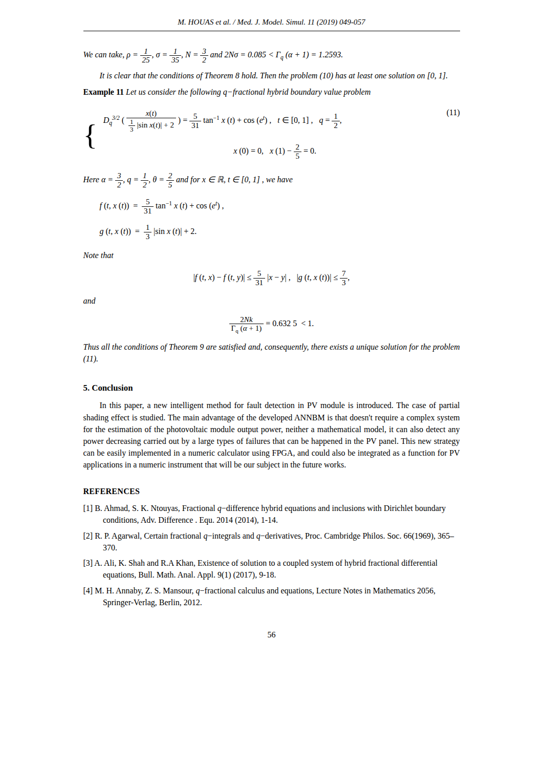M. HOUAS et al. / Med. J. Model. Simul. 11 (2019) 049-057
We can take, ρ = 125, σ = 135, N = 32 and 2Nσ = 0.085 < Γq (α + 1) = 1.2593.
It is clear that the conditions of Theorem 8 hold. Then the problem (10) has at least one solution on [0, 1].
Example 11 Let us consider the following q−fractional hybrid boundary value problem
(11)
{
Dq3/2 ( x(t) 13 |sin x(t)| + 2 ) = 531 tan−1 x (t) + cos (et) , t ∈ [0, 1] , q = 12,
x (0) = 0, x (1) − 25 = 0.
Here α = 32, q = 12, θ = 25 and for x ∈ ℝ, t ∈ [0, 1] , we have
f (t, x (t)) = 531 tan−1 x (t) + cos (et) ,
g (t, x (t)) = 13 |sin x (t)| + 2.
Note that
|f (t, x) − f (t, y)| ≤ 531 |x − y| , |g (t, x (t))| ≤ 73,
and
2Nk Γq (α + 1) = 0.632 5 < 1.
Thus all the conditions of Theorem 9 are satisfied and, consequently, there exists a unique solution for the problem (11).
5. Conclusion
In this paper, a new intelligent method for fault detection in PV module is introduced. The case of partial shading effect is studied. The main advantage of the developed ANNBM is that doesn't require a complex system for the estimation of the photovoltaic module output power, neither a mathematical model, it can also detect any power decreasing carried out by a large types of failures that can be happened in the PV panel. This new strategy can be easily implemented in a numeric calculator using FPGA, and could also be integrated as a function for PV applications in a numeric instrument that will be our subject in the future works.
REFERENCES
[1] B. Ahmad, S. K. Ntouyas, Fractional q−difference hybrid equations and inclusions with Dirichlet boundary conditions, Adv. Difference . Equ. 2014 (2014), 1-14.
[2] R. P. Agarwal, Certain fractional q−integrals and q−derivatives, Proc. Cambridge Philos. Soc. 66(1969), 365–370.
[3] A. Ali, K. Shah and R.A Khan, Existence of solution to a coupled system of hybrid fractional differential equations, Bull. Math. Anal. Appl. 9(1) (2017), 9-18.
[4] M. H. Annaby, Z. S. Mansour, q−fractional calculus and equations, Lecture Notes in Mathematics 2056, Springer-Verlag, Berlin, 2012.
56